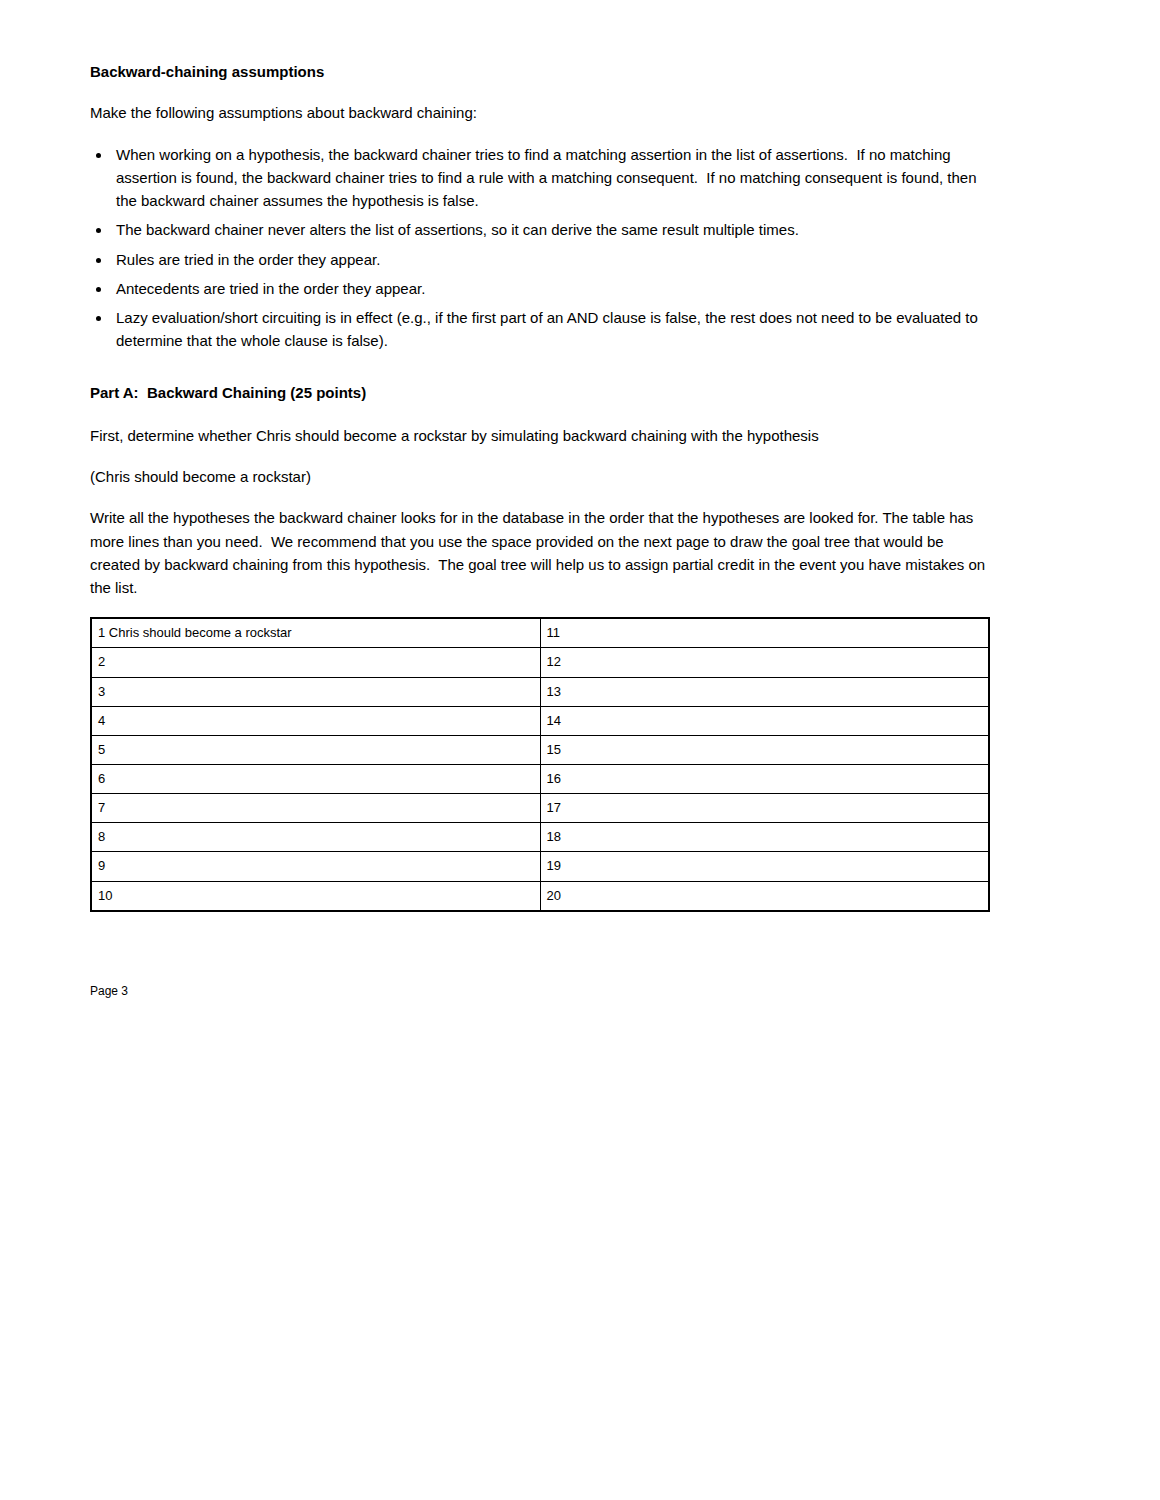Backward-chaining assumptions
Make the following assumptions about backward chaining:
When working on a hypothesis, the backward chainer tries to find a matching assertion in the list of assertions. If no matching assertion is found, the backward chainer tries to find a rule with a matching consequent. If no matching consequent is found, then the backward chainer assumes the hypothesis is false.
The backward chainer never alters the list of assertions, so it can derive the same result multiple times.
Rules are tried in the order they appear.
Antecedents are tried in the order they appear.
Lazy evaluation/short circuiting is in effect (e.g., if the first part of an AND clause is false, the rest does not need to be evaluated to determine that the whole clause is false).
Part A: Backward Chaining (25 points)
First, determine whether Chris should become a rockstar by simulating backward chaining with the hypothesis
(Chris should become a rockstar)
Write all the hypotheses the backward chainer looks for in the database in the order that the hypotheses are looked for. The table has more lines than you need. We recommend that you use the space provided on the next page to draw the goal tree that would be created by backward chaining from this hypothesis. The goal tree will help us to assign partial credit in the event you have mistakes on the list.
| 1 Chris should become a rockstar | 11 |
| 2 | 12 |
| 3 | 13 |
| 4 | 14 |
| 5 | 15 |
| 6 | 16 |
| 7 | 17 |
| 8 | 18 |
| 9 | 19 |
| 10 | 20 |
Page 3